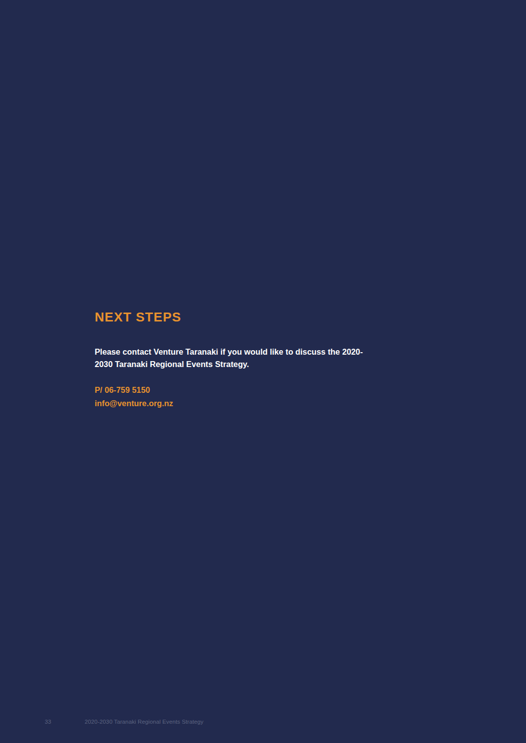Next Steps
Please contact Venture Taranaki if you would like to discuss the 2020-2030 Taranaki Regional Events Strategy.
P/ 06-759 5150
info@venture.org.nz
33 2020-2030 Taranaki Regional Events Strategy